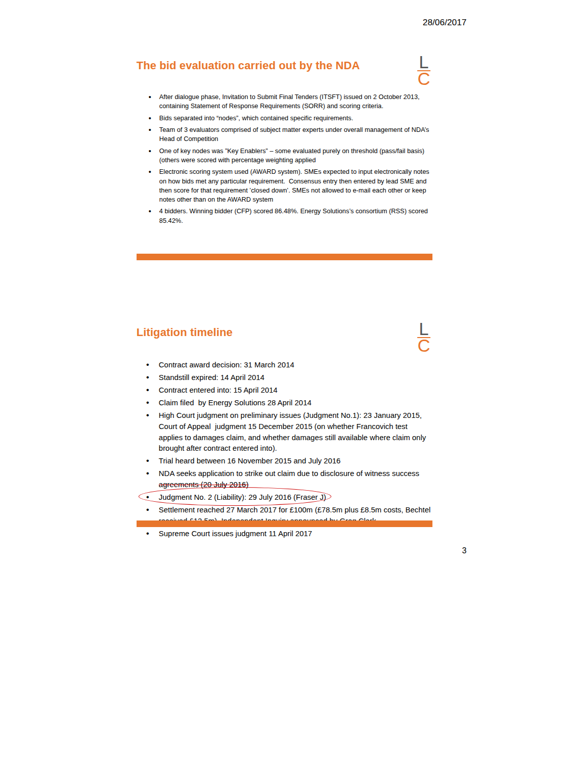28/06/2017
LC
The bid evaluation carried out by the NDA
After dialogue phase, Invitation to Submit Final Tenders (ITSFT) issued on 2 October 2013, containing Statement of Response Requirements (SORR) and scoring criteria.
Bids separated into “nodes”, which contained specific requirements.
Team of 3 evaluators comprised of subject matter experts under overall management of NDA’s Head of Competition
One of key nodes was ”Key Enablers” – some evaluated purely on threshold (pass/fail basis) (others were scored with percentage weighting applied
Electronic scoring system used (AWARD system). SMEs expected to input electronically notes on how bids met any particular requirement. Consensus entry then entered by lead SME and then score for that requirement ’closed down’. SMEs not allowed to e-mail each other or keep notes other than on the AWARD system
4 bidders. Winning bidder (CFP) scored 86.48%. Energy Solutions’s consortium (RSS) scored 85.42%.
LC
Litigation timeline
Contract award decision: 31 March 2014
Standstill expired: 14 April 2014
Contract entered into: 15 April 2014
Claim filed by Energy Solutions 28 April 2014
High Court judgment on preliminary issues (Judgment No.1): 23 January 2015, Court of Appeal judgment 15 December 2015 (on whether Francovich test applies to damages claim, and whether damages still available where claim only brought after contract entered into).
Trial heard between 16 November 2015 and July 2016
NDA seeks application to strike out claim due to disclosure of witness success agreements (20 July 2016)
Judgment No. 2 (Liability): 29 July 2016 (Fraser J)
Settlement reached 27 March 2017 for £100m (£78.5m plus £8.5m costs, Bechtel received £12.5m). Independent Inquiry announced by Greg Clark.
Supreme Court issues judgment 11 April 2017
3